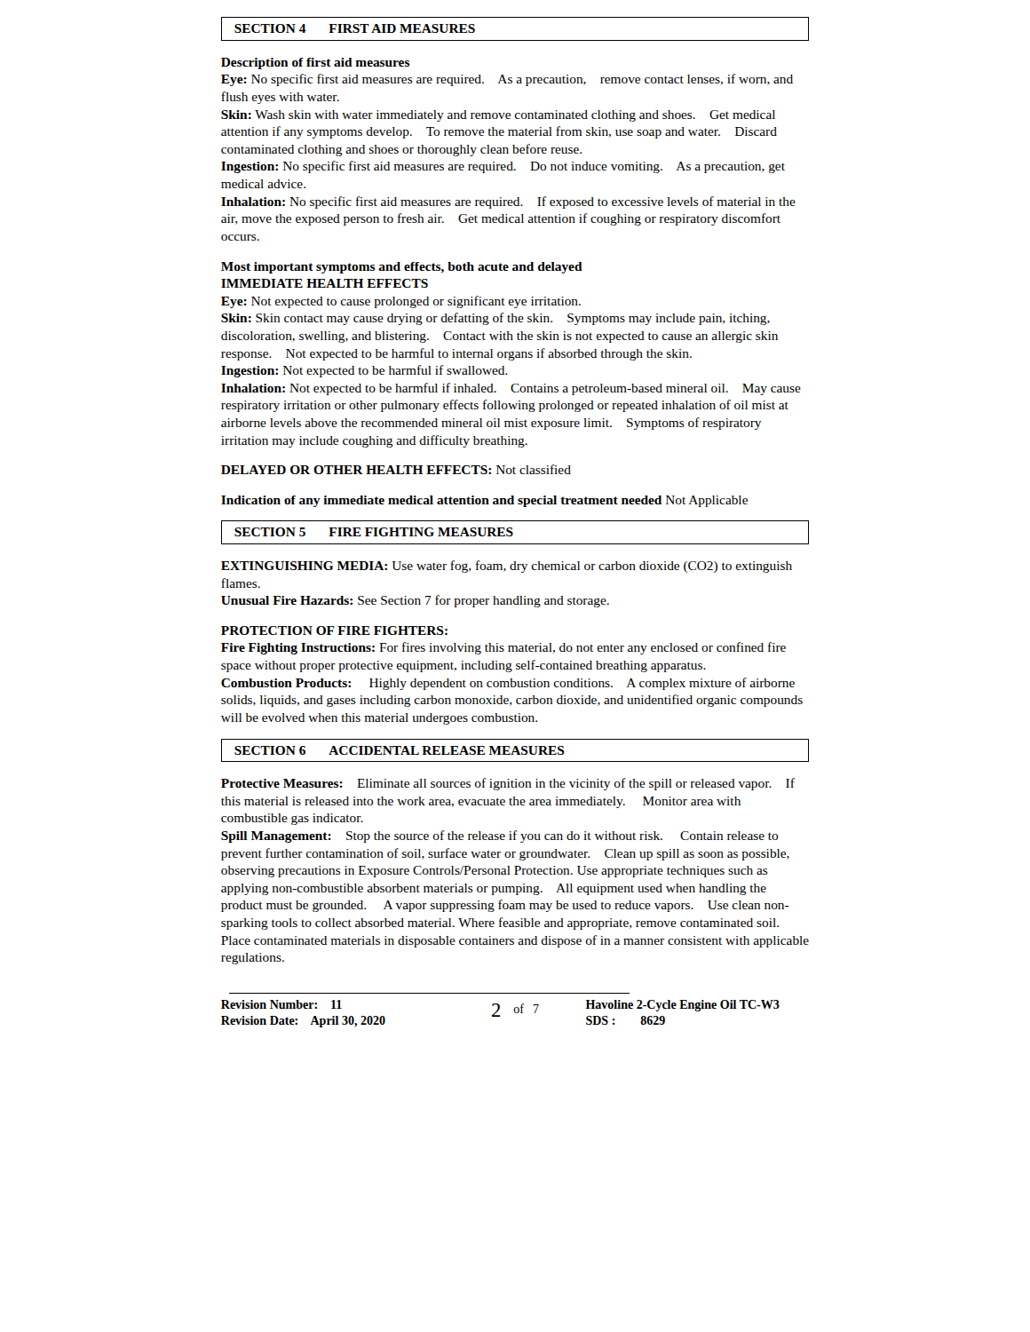SECTION 4 FIRST AID MEASURES
Description of first aid measures
Eye: No specific first aid measures are required. As a precaution, remove contact lenses, if worn, and flush eyes with water.
Skin: Wash skin with water immediately and remove contaminated clothing and shoes. Get medical attention if any symptoms develop. To remove the material from skin, use soap and water. Discard contaminated clothing and shoes or thoroughly clean before reuse.
Ingestion: No specific first aid measures are required. Do not induce vomiting. As a precaution, get medical advice.
Inhalation: No specific first aid measures are required. If exposed to excessive levels of material in the air, move the exposed person to fresh air. Get medical attention if coughing or respiratory discomfort occurs.
Most important symptoms and effects, both acute and delayed
IMMEDIATE HEALTH EFFECTS
Eye: Not expected to cause prolonged or significant eye irritation.
Skin: Skin contact may cause drying or defatting of the skin. Symptoms may include pain, itching, discoloration, swelling, and blistering. Contact with the skin is not expected to cause an allergic skin response. Not expected to be harmful to internal organs if absorbed through the skin.
Ingestion: Not expected to be harmful if swallowed.
Inhalation: Not expected to be harmful if inhaled. Contains a petroleum-based mineral oil. May cause respiratory irritation or other pulmonary effects following prolonged or repeated inhalation of oil mist at airborne levels above the recommended mineral oil mist exposure limit. Symptoms of respiratory irritation may include coughing and difficulty breathing.
DELAYED OR OTHER HEALTH EFFECTS: Not classified
Indication of any immediate medical attention and special treatment needed Not Applicable
SECTION 5 FIRE FIGHTING MEASURES
EXTINGUISHING MEDIA: Use water fog, foam, dry chemical or carbon dioxide (CO2) to extinguish flames.
Unusual Fire Hazards: See Section 7 for proper handling and storage.
PROTECTION OF FIRE FIGHTERS:
Fire Fighting Instructions: For fires involving this material, do not enter any enclosed or confined fire space without proper protective equipment, including self-contained breathing apparatus.
Combustion Products: Highly dependent on combustion conditions. A complex mixture of airborne solids, liquids, and gases including carbon monoxide, carbon dioxide, and unidentified organic compounds will be evolved when this material undergoes combustion.
SECTION 6 ACCIDENTAL RELEASE MEASURES
Protective Measures: Eliminate all sources of ignition in the vicinity of the spill or released vapor. If this material is released into the work area, evacuate the area immediately. Monitor area with combustible gas indicator.
Spill Management: Stop the source of the release if you can do it without risk. Contain release to prevent further contamination of soil, surface water or groundwater. Clean up spill as soon as possible, observing precautions in Exposure Controls/Personal Protection. Use appropriate techniques such as applying non-combustible absorbent materials or pumping. All equipment used when handling the product must be grounded. A vapor suppressing foam may be used to reduce vapors. Use clean non-sparking tools to collect absorbed material. Where feasible and appropriate, remove contaminated soil. Place contaminated materials in disposable containers and dispose of in a manner consistent with applicable regulations.
| Revision Number: 11 Revision Date: April 30, 2020 | 2 of 7 | Havoline 2-Cycle Engine Oil TC-W3 SDS : 8629 |